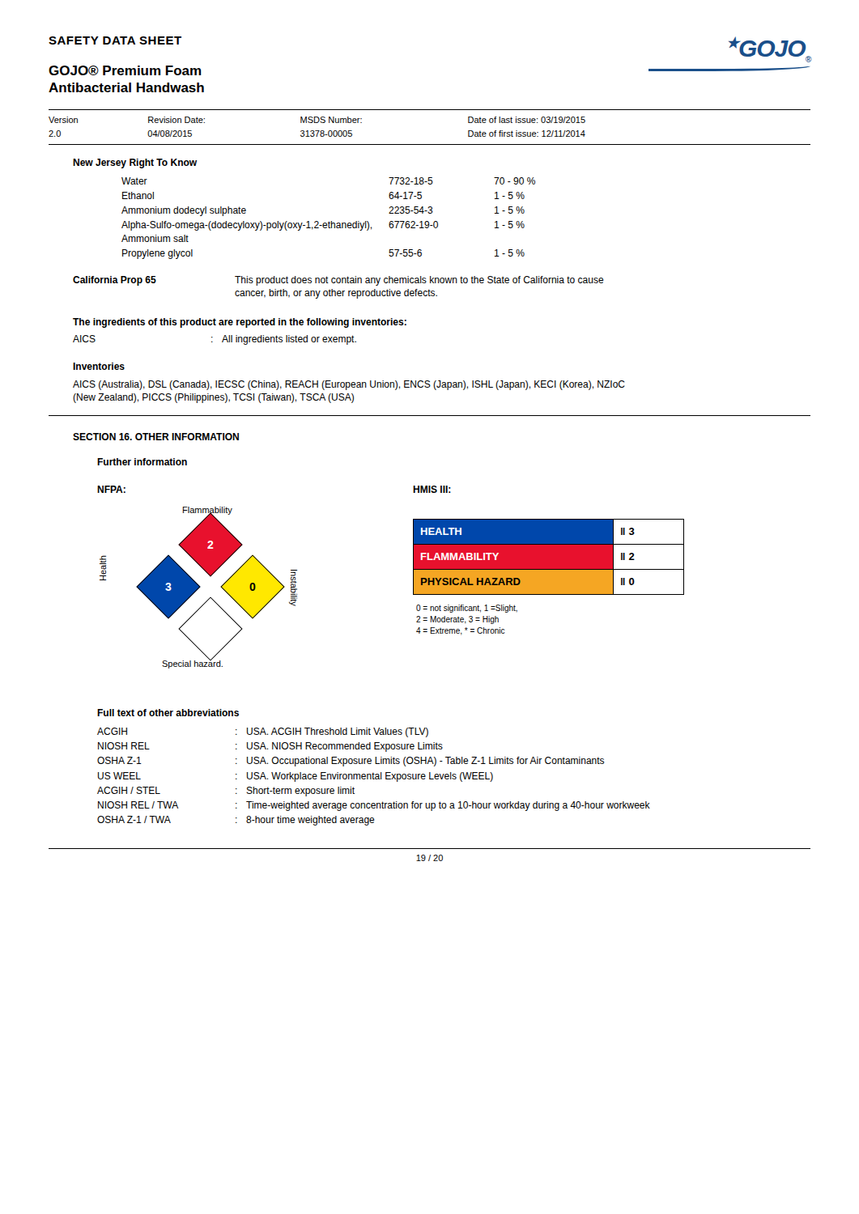SAFETY DATA SHEET
GOJO® Premium Foam Antibacterial Handwash
★GOJO®
| Version | Revision Date: | MSDS Number: | Date of last issue: 03/19/2015 |
| 2.0 | 04/08/2015 | 31378-00005 | Date of first issue: 12/11/2014 |
New Jersey Right To Know
| Water | 7732-18-5 | 70 - 90 % |
| Ethanol | 64-17-5 | 1 - 5 % |
| Ammonium dodecyl sulphate | 2235-54-3 | 1 - 5 % |
| Alpha-Sulfo-omega-(dodecyloxy)-poly(oxy-1,2-ethanediyl), Ammonium salt | 67762-19-0 | 1 - 5 % |
| Propylene glycol | 57-55-6 | 1 - 5 % |
California Prop 65
This product does not contain any chemicals known to the State of California to cause cancer, birth, or any other reproductive defects.
The ingredients of this product are reported in the following inventories:
AICS
:
All ingredients listed or exempt.
Inventories
AICS (Australia), DSL (Canada), IECSC (China), REACH (European Union), ENCS (Japan), ISHL (Japan), KECI (Korea), NZIoC (New Zealand), PICCS (Philippines), TCSI (Taiwan), TSCA (USA)
SECTION 16. OTHER INFORMATION
Further information
NFPA:
Flammability
Health
Instability
Special hazard.
2
3
0
HMIS III:
| HEALTH | ‖ 3 |
| FLAMMABILITY | ‖ 2 |
| PHYSICAL HAZARD | ‖ 0 |
0 = not significant, 1 =Slight,
2 = Moderate, 3 = High
4 = Extreme, * = Chronic
Full text of other abbreviations
| ACGIH | : | USA. ACGIH Threshold Limit Values (TLV) |
| NIOSH REL | : | USA. NIOSH Recommended Exposure Limits |
| OSHA Z-1 | : | USA. Occupational Exposure Limits (OSHA) - Table Z-1 Limits for Air Contaminants |
| US WEEL | : | USA. Workplace Environmental Exposure Levels (WEEL) |
| ACGIH / STEL | : | Short-term exposure limit |
| NIOSH REL / TWA | : | Time-weighted average concentration for up to a 10-hour workday during a 40-hour workweek |
| OSHA Z-1 / TWA | : | 8-hour time weighted average |
19 / 20